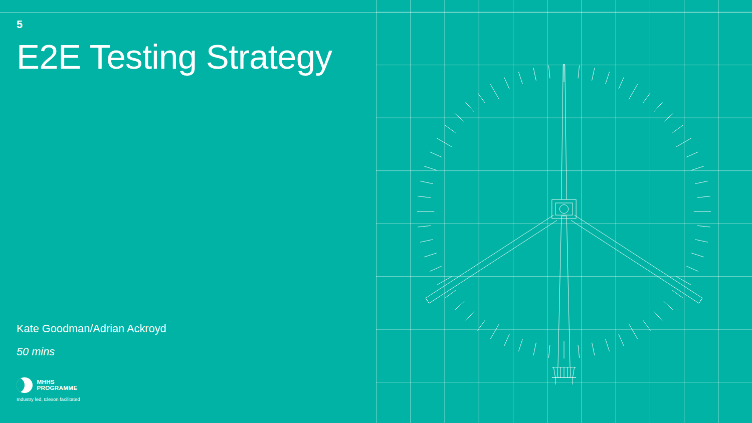5
E2E Testing Strategy
Kate Goodman/Adrian Ackroyd
50 mins
MHHS
PROGRAMME
Industry led, Elexon facilitated